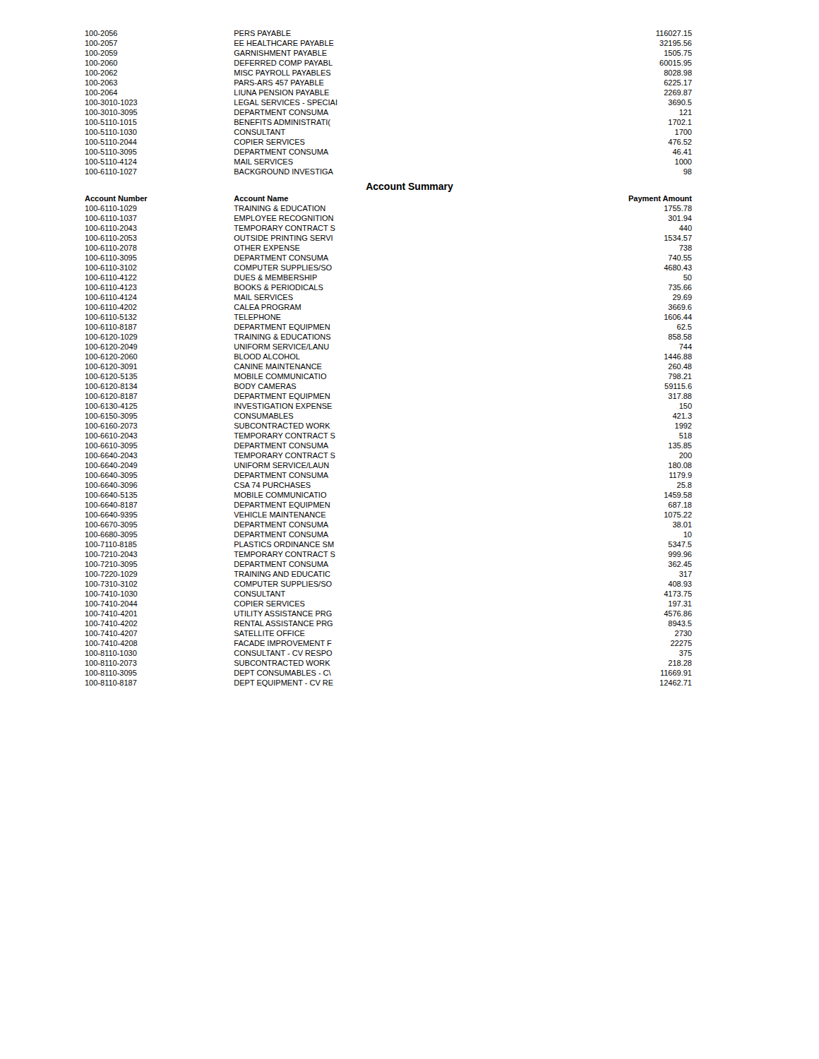| 100-2056 | PERS PAYABLE | 116027.15 |
| 100-2057 | EE HEALTHCARE PAYABLE | 32195.56 |
| 100-2059 | GARNISHMENT PAYABLE | 1505.75 |
| 100-2060 | DEFERRED COMP PAYABL | 60015.95 |
| 100-2062 | MISC PAYROLL PAYABLES | 8028.98 |
| 100-2063 | PARS-ARS 457 PAYABLE | 6225.17 |
| 100-2064 | LIUNA PENSION PAYABLE | 2269.87 |
| 100-3010-1023 | LEGAL SERVICES - SPECIAI | 3690.5 |
| 100-3010-3095 | DEPARTMENT CONSUMA | 121 |
| 100-5110-1015 | BENEFITS ADMINISTRATI( | 1702.1 |
| 100-5110-1030 | CONSULTANT | 1700 |
| 100-5110-2044 | COPIER SERVICES | 476.52 |
| 100-5110-3095 | DEPARTMENT CONSUMA | 46.41 |
| 100-5110-4124 | MAIL SERVICES | 1000 |
| 100-6110-1027 | BACKGROUND INVESTIGA | 98 |
| Account Summary |
| Account Number | Account Name | Payment Amount |
| 100-6110-1029 | TRAINING & EDUCATION | 1755.78 |
| 100-6110-1037 | EMPLOYEE RECOGNITION | 301.94 |
| 100-6110-2043 | TEMPORARY CONTRACT S | 440 |
| 100-6110-2053 | OUTSIDE PRINTING SERVI | 1534.57 |
| 100-6110-2078 | OTHER EXPENSE | 738 |
| 100-6110-3095 | DEPARTMENT CONSUMA | 740.55 |
| 100-6110-3102 | COMPUTER SUPPLIES/SO | 4680.43 |
| 100-6110-4122 | DUES & MEMBERSHIP | 50 |
| 100-6110-4123 | BOOKS & PERIODICALS | 735.66 |
| 100-6110-4124 | MAIL SERVICES | 29.69 |
| 100-6110-4202 | CALEA PROGRAM | 3669.6 |
| 100-6110-5132 | TELEPHONE | 1606.44 |
| 100-6110-8187 | DEPARTMENT EQUIPMEN | 62.5 |
| 100-6120-1029 | TRAINING & EDUCATIONS | 858.58 |
| 100-6120-2049 | UNIFORM SERVICE/LANU | 744 |
| 100-6120-2060 | BLOOD ALCOHOL | 1446.88 |
| 100-6120-3091 | CANINE MAINTENANCE | 260.48 |
| 100-6120-5135 | MOBILE COMMUNICATIO | 798.21 |
| 100-6120-8134 | BODY CAMERAS | 59115.6 |
| 100-6120-8187 | DEPARTMENT EQUIPMEN | 317.88 |
| 100-6130-4125 | INVESTIGATION EXPENSE | 150 |
| 100-6150-3095 | CONSUMABLES | 421.3 |
| 100-6160-2073 | SUBCONTRACTED WORK | 1992 |
| 100-6610-2043 | TEMPORARY CONTRACT S | 518 |
| 100-6610-3095 | DEPARTMENT CONSUMA | 135.85 |
| 100-6640-2043 | TEMPORARY CONTRACT S | 200 |
| 100-6640-2049 | UNIFORM SERVICE/LAUN | 180.08 |
| 100-6640-3095 | DEPARTMENT CONSUMA | 1179.9 |
| 100-6640-3096 | CSA 74 PURCHASES | 25.8 |
| 100-6640-5135 | MOBILE COMMUNICATIO | 1459.58 |
| 100-6640-8187 | DEPARTMENT EQUIPMEN | 687.18 |
| 100-6640-9395 | VEHICLE MAINTENANCE | 1075.22 |
| 100-6670-3095 | DEPARTMENT CONSUMA | 38.01 |
| 100-6680-3095 | DEPARTMENT CONSUMA | 10 |
| 100-7110-8185 | PLASTICS ORDINANCE SM | 5347.5 |
| 100-7210-2043 | TEMPORARY CONTRACT S | 999.96 |
| 100-7210-3095 | DEPARTMENT CONSUMA | 362.45 |
| 100-7220-1029 | TRAINING AND EDUCATIC | 317 |
| 100-7310-3102 | COMPUTER SUPPLIES/SO | 408.93 |
| 100-7410-1030 | CONSULTANT | 4173.75 |
| 100-7410-2044 | COPIER SERVICES | 197.31 |
| 100-7410-4201 | UTILITY ASSISTANCE PRG | 4576.86 |
| 100-7410-4202 | RENTAL ASSISTANCE PRG | 8943.5 |
| 100-7410-4207 | SATELLITE OFFICE | 2730 |
| 100-7410-4208 | FACADE IMPROVEMENT F | 22275 |
| 100-8110-1030 | CONSULTANT - CV RESPO | 375 |
| 100-8110-2073 | SUBCONTRACTED WORK | 218.28 |
| 100-8110-3095 | DEPT CONSUMABLES - C\ | 11669.91 |
| 100-8110-8187 | DEPT EQUIPMENT - CV RE | 12462.71 |